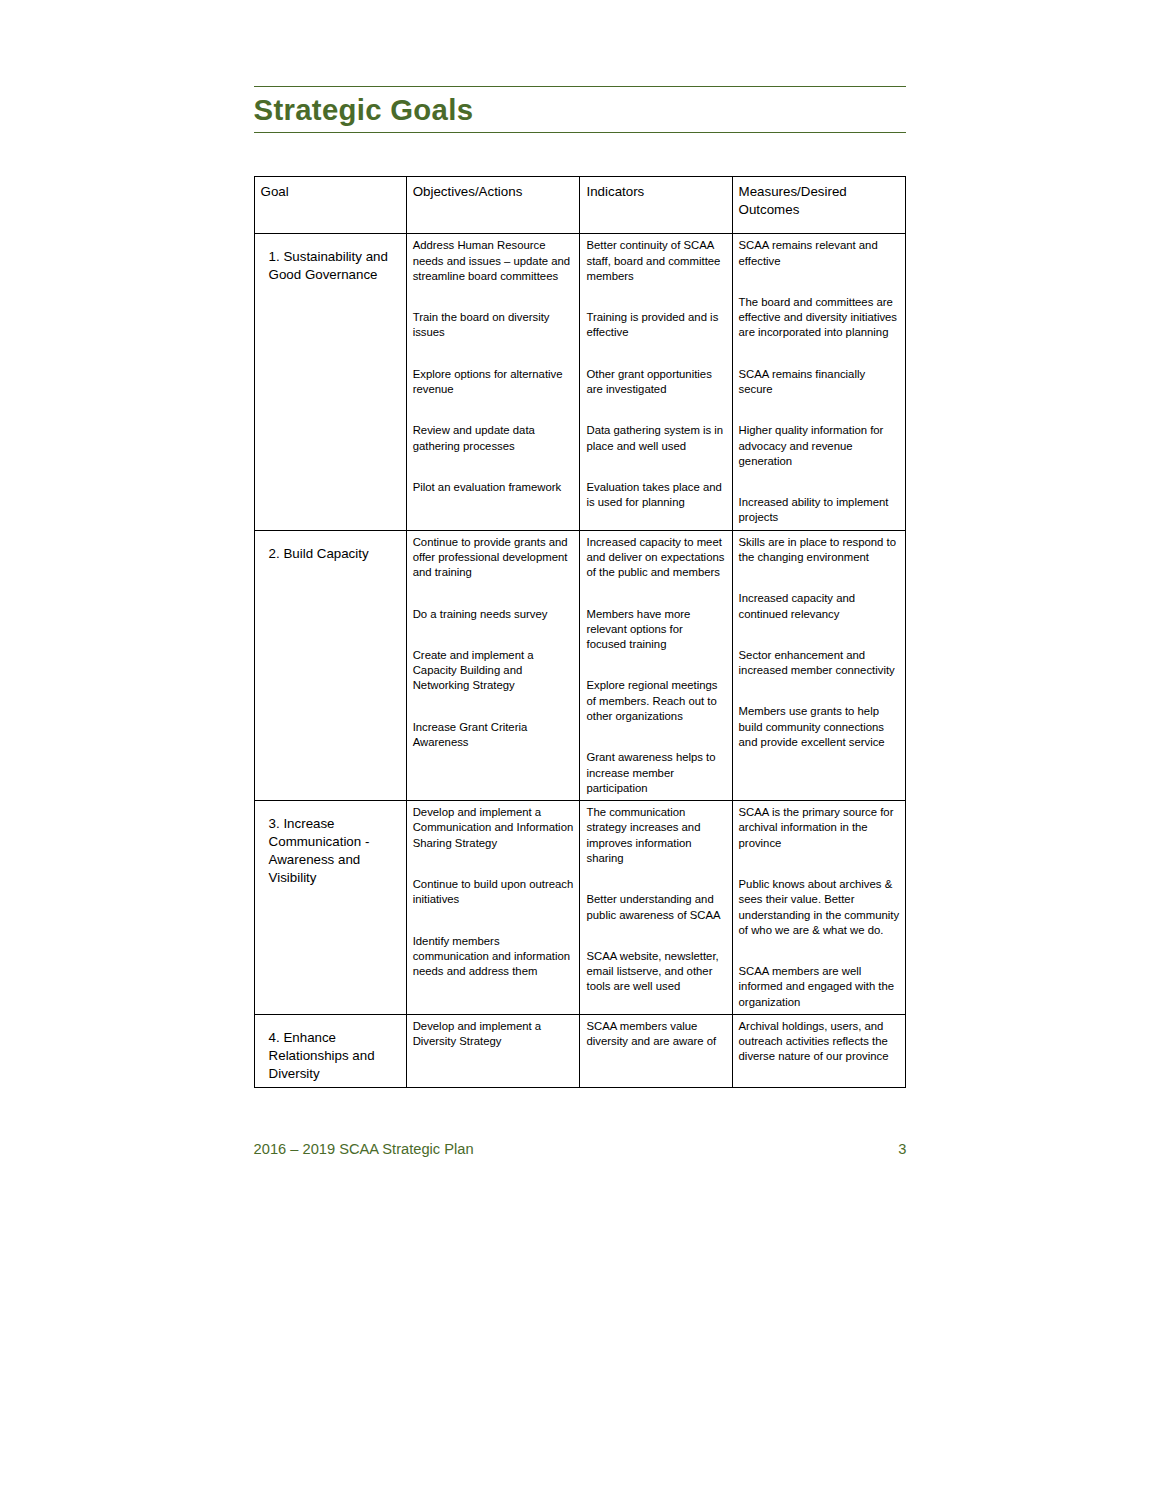Strategic Goals
| Goal | Objectives/Actions | Indicators | Measures/Desired Outcomes |
| --- | --- | --- | --- |
| 1. Sustainability and Good Governance | Address Human Resource needs and issues – update and streamline board committees Train the board on diversity issues Explore options for alternative revenue Review and update data gathering processes Pilot an evaluation framework | Better continuity of SCAA staff, board and committee members Training is provided and is effective Other grant opportunities are investigated Data gathering system is in place and well used Evaluation takes place and is used for planning | SCAA remains relevant and effective The board and committees are effective and diversity initiatives are incorporated into planning SCAA remains financially secure Higher quality information for advocacy and revenue generation Increased ability to implement projects |
| 2. Build Capacity | Continue to provide grants and offer professional development and training Do a training needs survey Create and implement a Capacity Building and Networking Strategy Increase Grant Criteria Awareness | Increased capacity to meet and deliver on expectations of the public and members Members have more relevant options for focused training Explore regional meetings of members. Reach out to other organizations Grant awareness helps to increase member participation | Skills are in place to respond to the changing environment Increased capacity and continued relevancy Sector enhancement and increased member connectivity Members use grants to help build community connections and provide excellent service |
| 3. Increase Communication - Awareness and Visibility | Develop and implement a Communication and Information Sharing Strategy Continue to build upon outreach initiatives Identify members communication and information needs and address them | The communication strategy increases and improves information sharing Better understanding and public awareness of SCAA SCAA website, newsletter, email listserve, and other tools are well used | SCAA is the primary source for archival information in the province Public knows about archives & sees their value. Better understanding in the community of who we are & what we do. SCAA members are well informed and engaged with the organization |
| 4. Enhance Relationships and Diversity | Develop and implement a Diversity Strategy | SCAA members value diversity and are aware of | Archival holdings, users, and outreach activities reflects the diverse nature of our province |
2016 – 2019 SCAA Strategic Plan
3